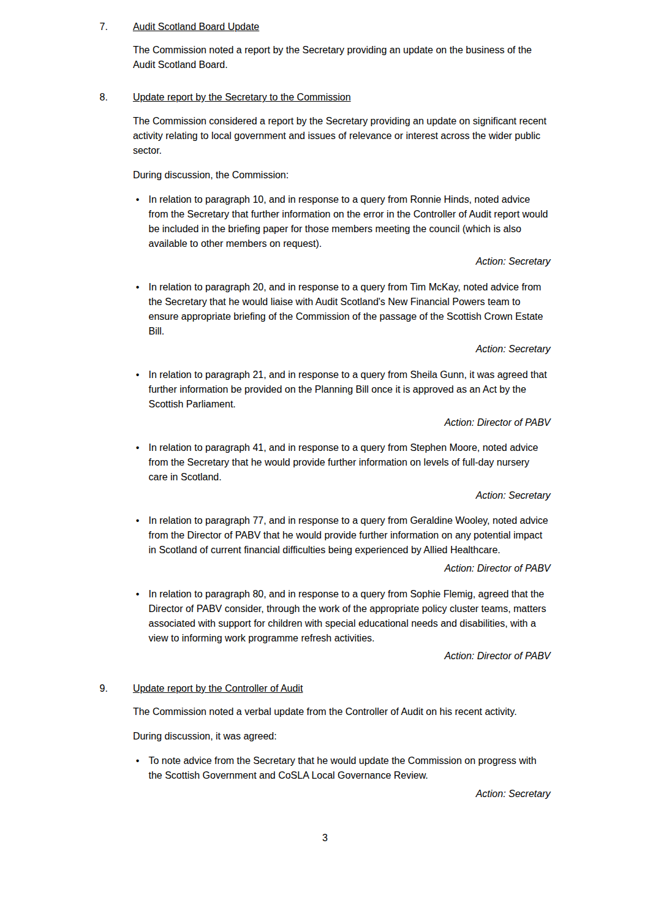7.
Audit Scotland Board Update
The Commission noted a report by the Secretary providing an update on the business of the Audit Scotland Board.
8.
Update report by the Secretary to the Commission
The Commission considered a report by the Secretary providing an update on significant recent activity relating to local government and issues of relevance or interest across the wider public sector.
During discussion, the Commission:
In relation to paragraph 10, and in response to a query from Ronnie Hinds, noted advice from the Secretary that further information on the error in the Controller of Audit report would be included in the briefing paper for those members meeting the council (which is also available to other members on request).
Action: Secretary
In relation to paragraph 20, and in response to a query from Tim McKay, noted advice from the Secretary that he would liaise with Audit Scotland's New Financial Powers team to ensure appropriate briefing of the Commission of the passage of the Scottish Crown Estate Bill.
Action: Secretary
In relation to paragraph 21, and in response to a query from Sheila Gunn, it was agreed that further information be provided on the Planning Bill once it is approved as an Act by the Scottish Parliament.
Action: Director of PABV
In relation to paragraph 41, and in response to a query from Stephen Moore, noted advice from the Secretary that he would provide further information on levels of full-day nursery care in Scotland.
Action: Secretary
In relation to paragraph 77, and in response to a query from Geraldine Wooley, noted advice from the Director of PABV that he would provide further information on any potential impact in Scotland of current financial difficulties being experienced by Allied Healthcare.
Action: Director of PABV
In relation to paragraph 80, and in response to a query from Sophie Flemig, agreed that the Director of PABV consider, through the work of the appropriate policy cluster teams, matters associated with support for children with special educational needs and disabilities, with a view to informing work programme refresh activities.
Action: Director of PABV
9.
Update report by the Controller of Audit
The Commission noted a verbal update from the Controller of Audit on his recent activity.
During discussion, it was agreed:
To note advice from the Secretary that he would update the Commission on progress with the Scottish Government and CoSLA Local Governance Review.
Action: Secretary
3